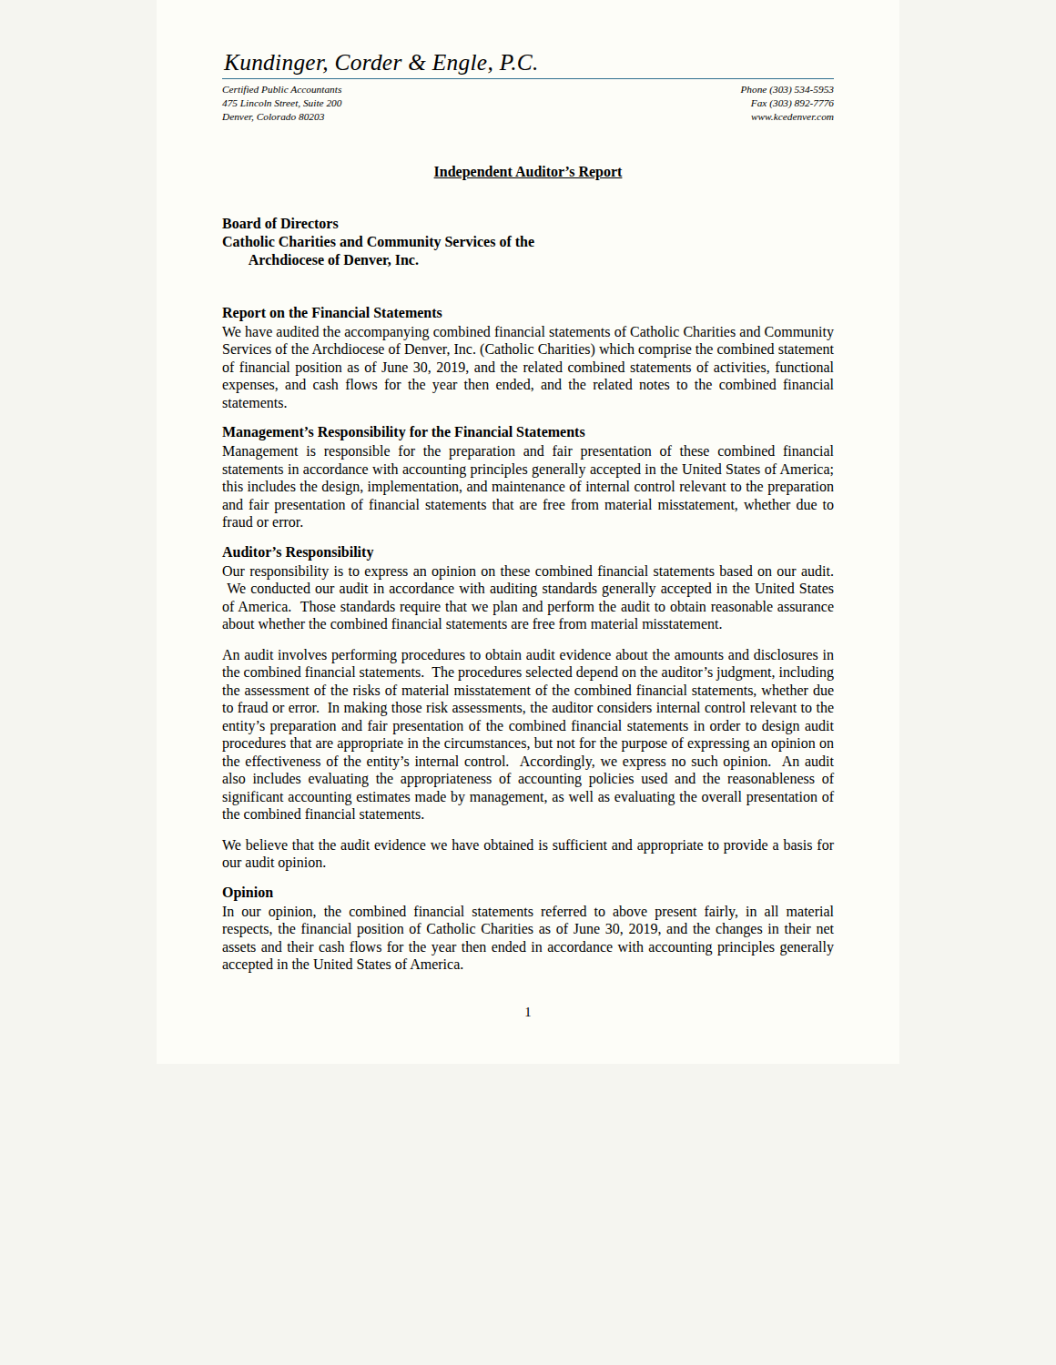Kundinger, Corder & Engle, P.C.
| Certified Public Accountants | Phone (303) 534-5953 |
| 475 Lincoln Street, Suite 200 | Fax (303) 892-7776 |
| Denver, Colorado 80203 | www.kcedenver.com |
Independent Auditor’s Report
Board of Directors
Catholic Charities and Community Services of the Archdiocese of Denver, Inc.
Report on the Financial Statements
We have audited the accompanying combined financial statements of Catholic Charities and Community Services of the Archdiocese of Denver, Inc. (Catholic Charities) which comprise the combined statement of financial position as of June 30, 2019, and the related combined statements of activities, functional expenses, and cash flows for the year then ended, and the related notes to the combined financial statements.
Management’s Responsibility for the Financial Statements
Management is responsible for the preparation and fair presentation of these combined financial statements in accordance with accounting principles generally accepted in the United States of America; this includes the design, implementation, and maintenance of internal control relevant to the preparation and fair presentation of financial statements that are free from material misstatement, whether due to fraud or error.
Auditor’s Responsibility
Our responsibility is to express an opinion on these combined financial statements based on our audit. We conducted our audit in accordance with auditing standards generally accepted in the United States of America. Those standards require that we plan and perform the audit to obtain reasonable assurance about whether the combined financial statements are free from material misstatement.
An audit involves performing procedures to obtain audit evidence about the amounts and disclosures in the combined financial statements. The procedures selected depend on the auditor’s judgment, including the assessment of the risks of material misstatement of the combined financial statements, whether due to fraud or error. In making those risk assessments, the auditor considers internal control relevant to the entity’s preparation and fair presentation of the combined financial statements in order to design audit procedures that are appropriate in the circumstances, but not for the purpose of expressing an opinion on the effectiveness of the entity’s internal control. Accordingly, we express no such opinion. An audit also includes evaluating the appropriateness of accounting policies used and the reasonableness of significant accounting estimates made by management, as well as evaluating the overall presentation of the combined financial statements.
We believe that the audit evidence we have obtained is sufficient and appropriate to provide a basis for our audit opinion.
Opinion
In our opinion, the combined financial statements referred to above present fairly, in all material respects, the financial position of Catholic Charities as of June 30, 2019, and the changes in their net assets and their cash flows for the year then ended in accordance with accounting principles generally accepted in the United States of America.
1